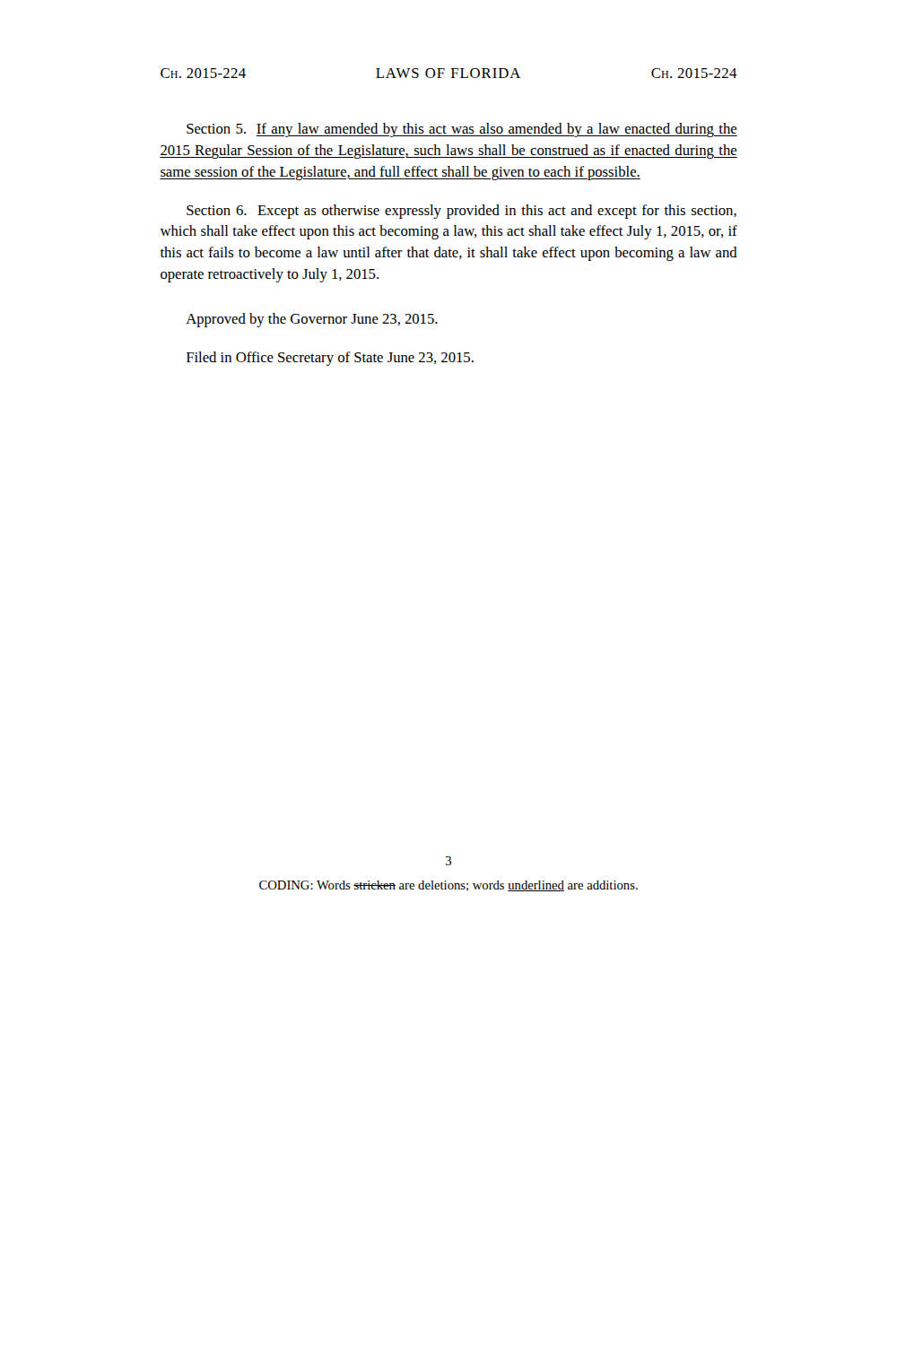Ch. 2015-224 LAWS OF FLORIDA Ch. 2015-224
Section 5. If any law amended by this act was also amended by a law enacted during the 2015 Regular Session of the Legislature, such laws shall be construed as if enacted during the same session of the Legislature, and full effect shall be given to each if possible.
Section 6. Except as otherwise expressly provided in this act and except for this section, which shall take effect upon this act becoming a law, this act shall take effect July 1, 2015, or, if this act fails to become a law until after that date, it shall take effect upon becoming a law and operate retroactively to July 1, 2015.
Approved by the Governor June 23, 2015.
Filed in Office Secretary of State June 23, 2015.
3
CODING: Words stricken are deletions; words underlined are additions.